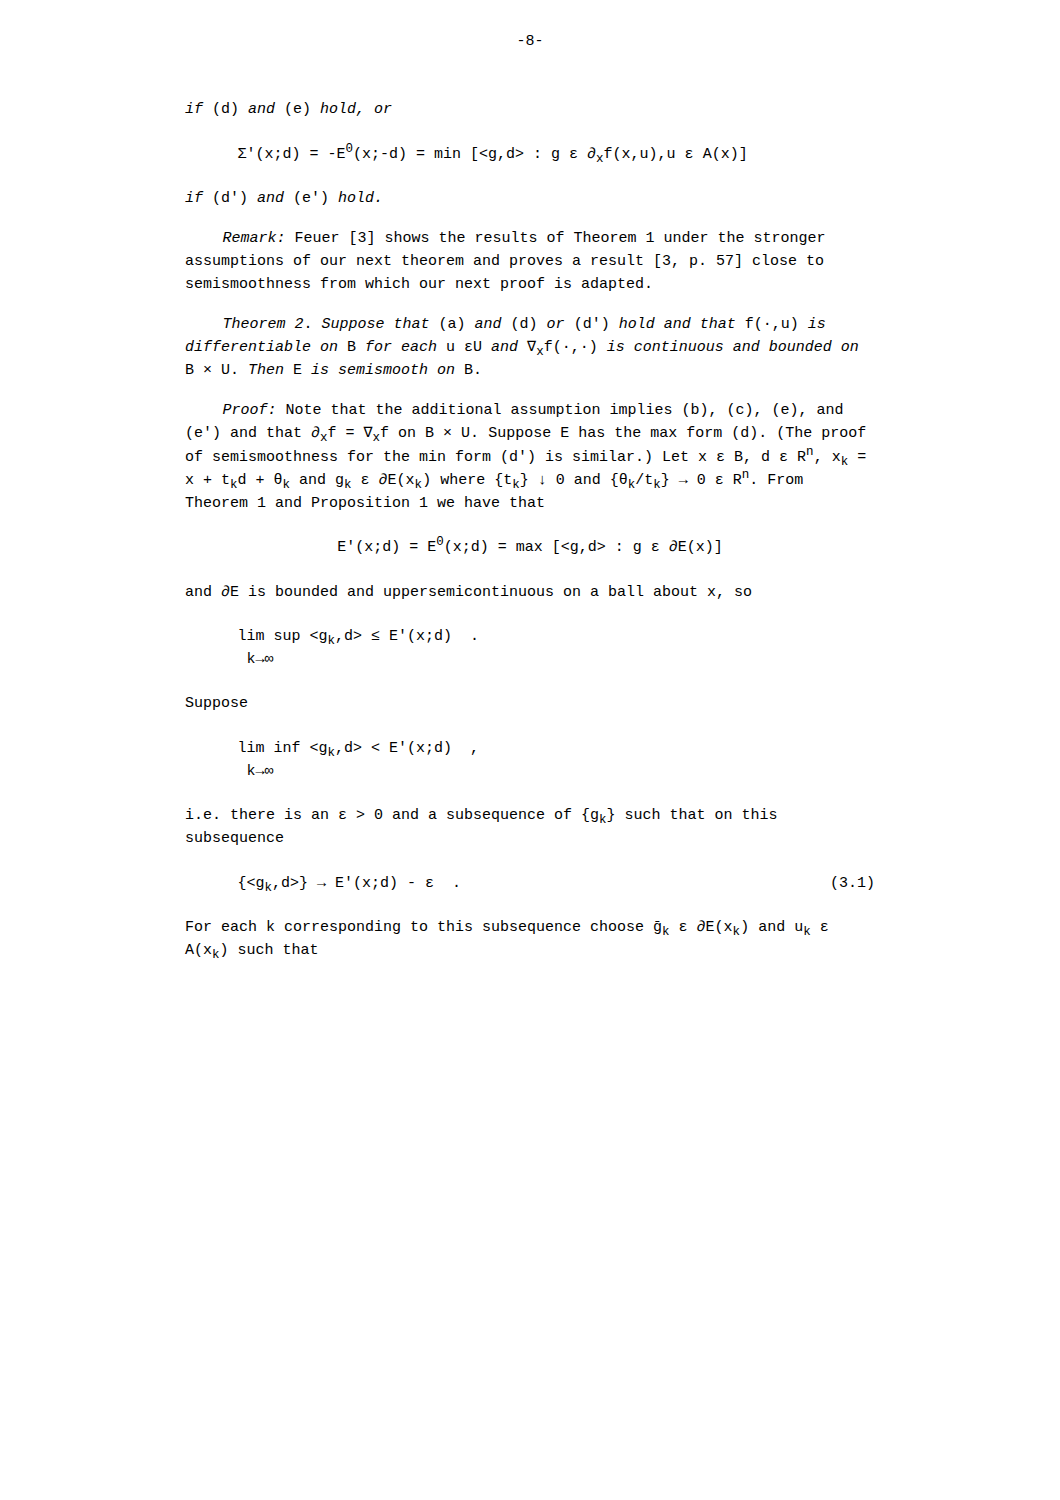-8-
if (d) and (e) hold, or
Σ'(x;d) = -E0(x;-d) = min [<g,d> : g ε ∂xf(x,u),u ε A(x)]
if (d') and (e') hold.
Remark: Feuer [3] shows the results of Theorem 1 under the stronger assumptions of our next theorem and proves a result [3, p. 57] close to semismoothness from which our next proof is adapted.
Theorem 2. Suppose that (a) and (d) or (d') hold and that f(·,u) is differentiable on B for each u εU and ∇xf(·,·) is continuous and bounded on B × U. Then E is semismooth on B.
Proof: Note that the additional assumption implies (b), (c), (e), and (e') and that ∂xf = ∇xf on B × U. Suppose E has the max form (d). (The proof of semismoothness for the min form (d') is similar.) Let x ε B, d ε Rn, xk = x + tkd + θk and gk ε ∂E(xk) where {tk} ↓ 0 and {θk/tk} → 0 ε Rn. From Theorem 1 and Proposition 1 we have that
E'(x;d) = E0(x;d) = max [<g,d> : g ε ∂E(x)]
and ∂E is bounded and uppersemicontinuous on a ball about x, so
lim sup <gk,d> ≤ E'(x;d) .
k→∞
Suppose
lim inf <gk,d> < E'(x;d) ,
k→∞
i.e. there is an ε > 0 and a subsequence of {gk} such that on this subsequence
{<gk,d>} → E'(x;d) - ε . (3.1)
For each k corresponding to this subsequence choose ḡk ε ∂E(xk) and uk ε A(xk) such that